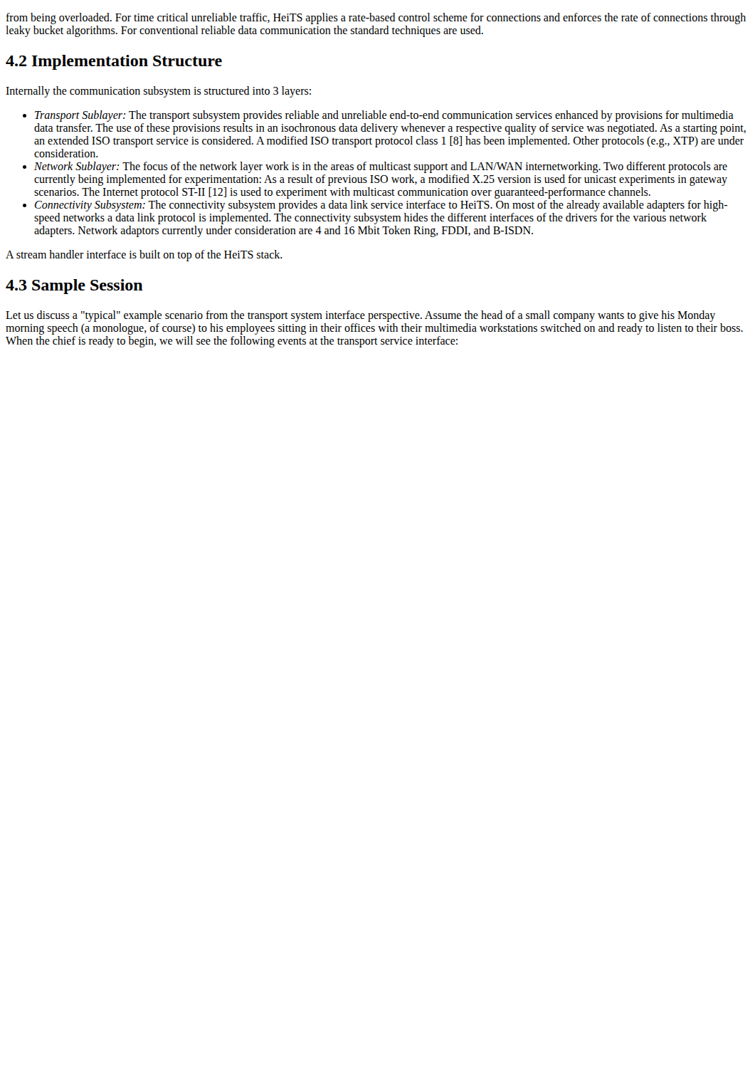from being overloaded. For time critical unreliable traffic, HeiTS applies a rate-based control scheme for connections and enforces the rate of connections through leaky bucket algorithms. For conventional reliable data communication the standard techniques are used.
4.2 Implementation Structure
Internally the communication subsystem is structured into 3 layers:
Transport Sublayer: The transport subsystem provides reliable and unreliable end-to-end communication services enhanced by provisions for multimedia data transfer. The use of these provisions results in an isochronous data delivery whenever a respective quality of service was negotiated. As a starting point, an extended ISO transport service is considered. A modified ISO transport protocol class 1 [8] has been implemented. Other protocols (e.g., XTP) are under consideration.
Network Sublayer: The focus of the network layer work is in the areas of multicast support and LAN/WAN internetworking. Two different protocols are currently being implemented for experimentation: As a result of previous ISO work, a modified X.25 version is used for unicast experiments in gateway scenarios. The Internet protocol ST-II [12] is used to experiment with multicast communication over guaranteed-performance channels.
Connectivity Subsystem: The connectivity subsystem provides a data link service interface to HeiTS. On most of the already available adapters for high-speed networks a data link protocol is implemented. The connectivity subsystem hides the different interfaces of the drivers for the various network adapters. Network adaptors currently under consideration are 4 and 16 Mbit Token Ring, FDDI, and B-ISDN.
A stream handler interface is built on top of the HeiTS stack.
4.3 Sample Session
Let us discuss a "typical" example scenario from the transport system interface perspective. Assume the head of a small company wants to give his Monday morning speech (a monologue, of course) to his employees sitting in their offices with their multimedia workstations switched on and ready to listen to their boss. When the chief is ready to begin, we will see the following events at the transport service interface: